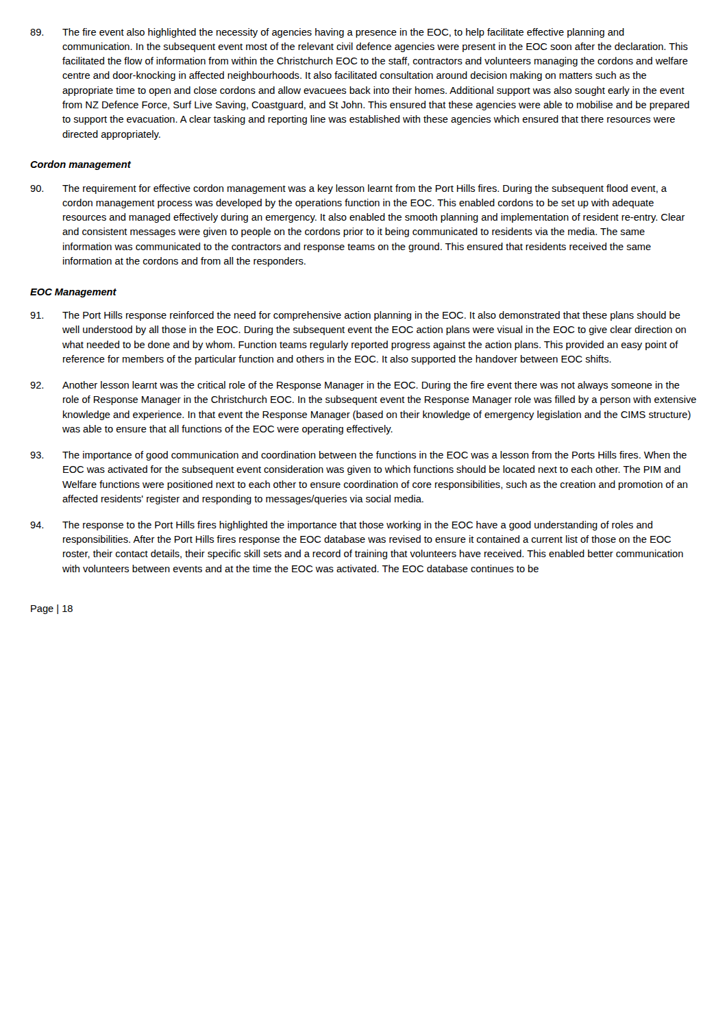89. The fire event also highlighted the necessity of agencies having a presence in the EOC, to help facilitate effective planning and communication. In the subsequent event most of the relevant civil defence agencies were present in the EOC soon after the declaration. This facilitated the flow of information from within the Christchurch EOC to the staff, contractors and volunteers managing the cordons and welfare centre and door-knocking in affected neighbourhoods. It also facilitated consultation around decision making on matters such as the appropriate time to open and close cordons and allow evacuees back into their homes. Additional support was also sought early in the event from NZ Defence Force, Surf Live Saving, Coastguard, and St John. This ensured that these agencies were able to mobilise and be prepared to support the evacuation. A clear tasking and reporting line was established with these agencies which ensured that there resources were directed appropriately.
Cordon management
90. The requirement for effective cordon management was a key lesson learnt from the Port Hills fires. During the subsequent flood event, a cordon management process was developed by the operations function in the EOC. This enabled cordons to be set up with adequate resources and managed effectively during an emergency. It also enabled the smooth planning and implementation of resident re-entry. Clear and consistent messages were given to people on the cordons prior to it being communicated to residents via the media. The same information was communicated to the contractors and response teams on the ground. This ensured that residents received the same information at the cordons and from all the responders.
EOC Management
91. The Port Hills response reinforced the need for comprehensive action planning in the EOC. It also demonstrated that these plans should be well understood by all those in the EOC. During the subsequent event the EOC action plans were visual in the EOC to give clear direction on what needed to be done and by whom. Function teams regularly reported progress against the action plans. This provided an easy point of reference for members of the particular function and others in the EOC. It also supported the handover between EOC shifts.
92. Another lesson learnt was the critical role of the Response Manager in the EOC. During the fire event there was not always someone in the role of Response Manager in the Christchurch EOC. In the subsequent event the Response Manager role was filled by a person with extensive knowledge and experience. In that event the Response Manager (based on their knowledge of emergency legislation and the CIMS structure) was able to ensure that all functions of the EOC were operating effectively.
93. The importance of good communication and coordination between the functions in the EOC was a lesson from the Ports Hills fires. When the EOC was activated for the subsequent event consideration was given to which functions should be located next to each other. The PIM and Welfare functions were positioned next to each other to ensure coordination of core responsibilities, such as the creation and promotion of an affected residents' register and responding to messages/queries via social media.
94. The response to the Port Hills fires highlighted the importance that those working in the EOC have a good understanding of roles and responsibilities. After the Port Hills fires response the EOC database was revised to ensure it contained a current list of those on the EOC roster, their contact details, their specific skill sets and a record of training that volunteers have received. This enabled better communication with volunteers between events and at the time the EOC was activated. The EOC database continues to be
Page | 18